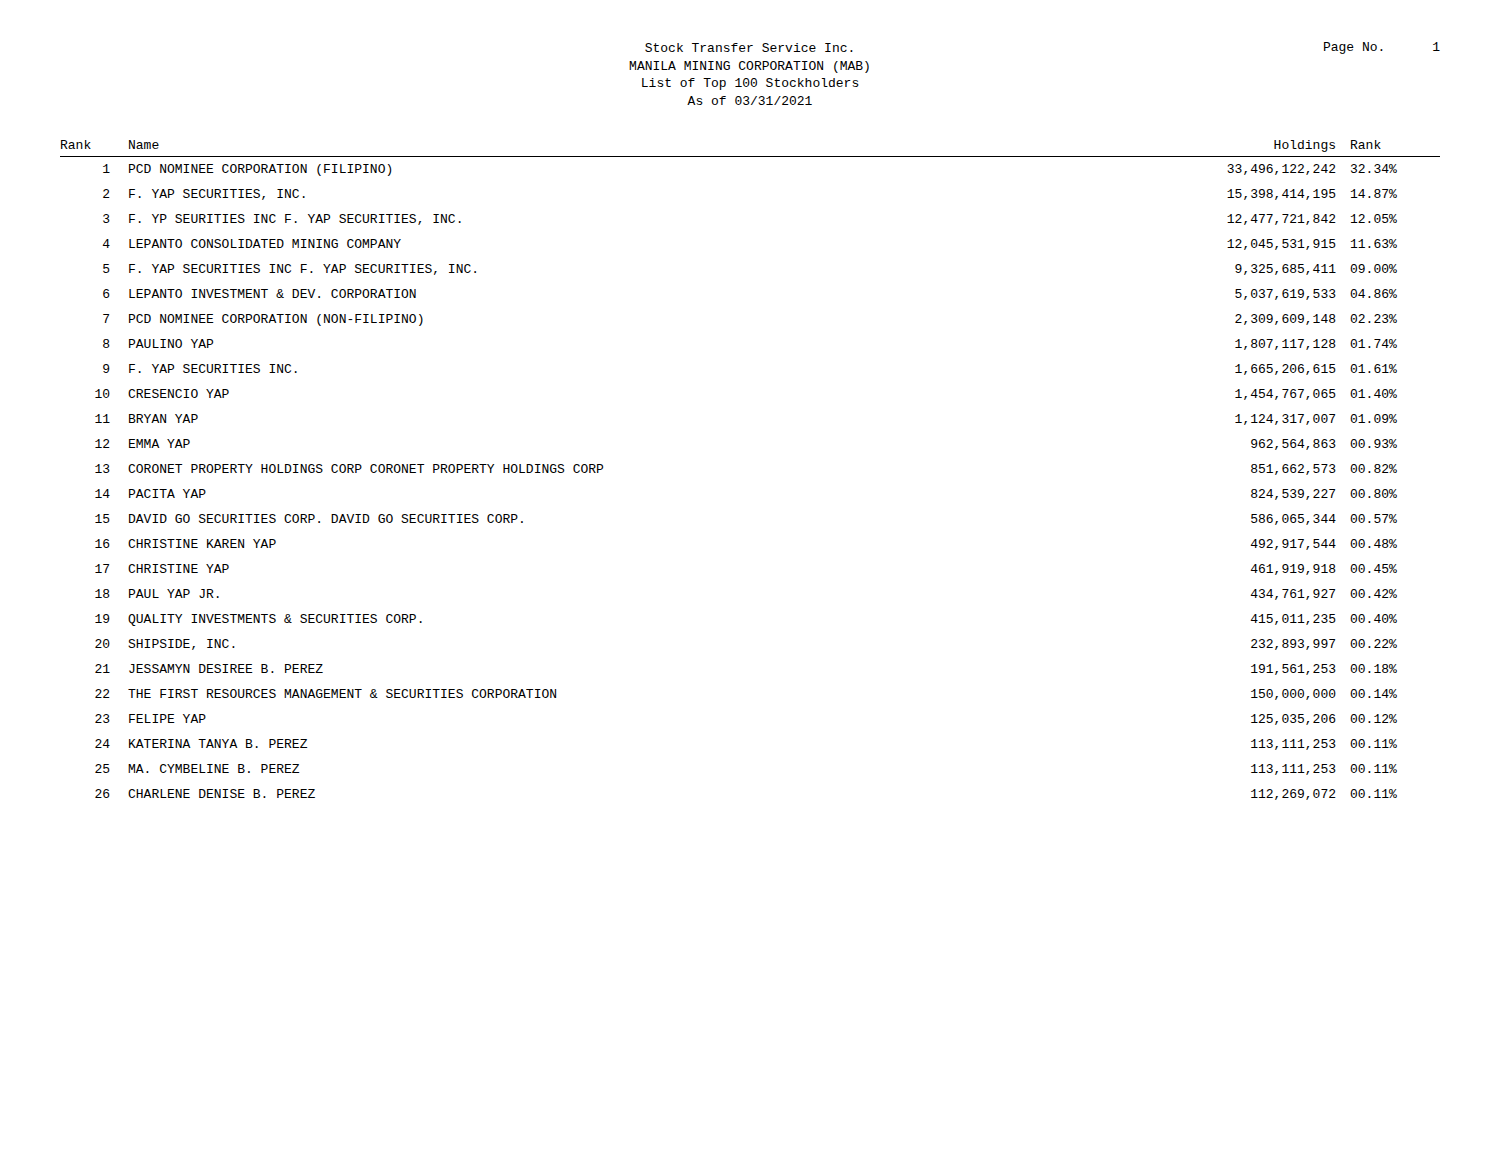Page No. 1
Stock Transfer Service Inc.
MANILA MINING CORPORATION (MAB)
List of Top 100 Stockholders
As of 03/31/2021
| Rank | Name | Holdings | Rank |
| --- | --- | --- | --- |
| 1 | PCD NOMINEE CORPORATION (FILIPINO) | 33,496,122,242 | 32.34% |
| 2 | F. YAP SECURITIES, INC. | 15,398,414,195 | 14.87% |
| 3 | F. YP SEURITIES INC F. YAP SECURITIES, INC. | 12,477,721,842 | 12.05% |
| 4 | LEPANTO CONSOLIDATED MINING COMPANY | 12,045,531,915 | 11.63% |
| 5 | F. YAP SECURITIES INC F. YAP SECURITIES, INC. | 9,325,685,411 | 09.00% |
| 6 | LEPANTO INVESTMENT & DEV. CORPORATION | 5,037,619,533 | 04.86% |
| 7 | PCD NOMINEE CORPORATION (NON-FILIPINO) | 2,309,609,148 | 02.23% |
| 8 | PAULINO YAP | 1,807,117,128 | 01.74% |
| 9 | F. YAP SECURITIES INC. | 1,665,206,615 | 01.61% |
| 10 | CRESENCIO YAP | 1,454,767,065 | 01.40% |
| 11 | BRYAN YAP | 1,124,317,007 | 01.09% |
| 12 | EMMA YAP | 962,564,863 | 00.93% |
| 13 | CORONET PROPERTY HOLDINGS CORP CORONET PROPERTY HOLDINGS CORP | 851,662,573 | 00.82% |
| 14 | PACITA YAP | 824,539,227 | 00.80% |
| 15 | DAVID GO SECURITIES CORP. DAVID GO SECURITIES CORP. | 586,065,344 | 00.57% |
| 16 | CHRISTINE KAREN YAP | 492,917,544 | 00.48% |
| 17 | CHRISTINE YAP | 461,919,918 | 00.45% |
| 18 | PAUL YAP JR. | 434,761,927 | 00.42% |
| 19 | QUALITY INVESTMENTS & SECURITIES CORP. | 415,011,235 | 00.40% |
| 20 | SHIPSIDE, INC. | 232,893,997 | 00.22% |
| 21 | JESSAMYN DESIREE B. PEREZ | 191,561,253 | 00.18% |
| 22 | THE FIRST RESOURCES MANAGEMENT & SECURITIES CORPORATION | 150,000,000 | 00.14% |
| 23 | FELIPE YAP | 125,035,206 | 00.12% |
| 24 | KATERINA TANYA B. PEREZ | 113,111,253 | 00.11% |
| 25 | MA. CYMBELINE B. PEREZ | 113,111,253 | 00.11% |
| 26 | CHARLENE DENISE B. PEREZ | 112,269,072 | 00.11% |